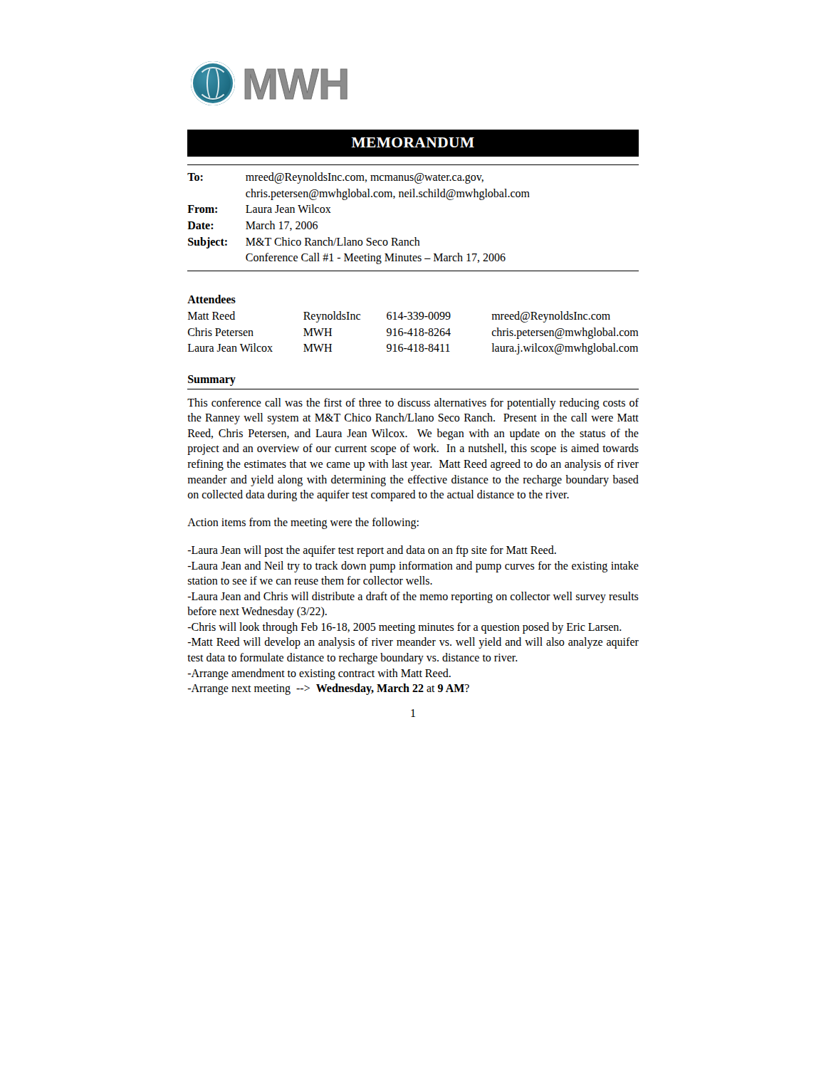MWH
MEMORANDUM
| To: | mreed@ReynoldsInc.com, mcmanus@water.ca.gov, |
| | chris.petersen@mwhglobal.com, neil.schild@mwhglobal.com |
| From: | Laura Jean Wilcox |
| Date: | March 17, 2006 |
| Subject: | M&T Chico Ranch/Llano Seco Ranch |
| | Conference Call #1 - Meeting Minutes – March 17, 2006 |
Attendees
| Matt Reed | ReynoldsInc | 614-339-0099 | mreed@ReynoldsInc.com |
| Chris Petersen | MWH | 916-418-8264 | chris.petersen@mwhglobal.com |
| Laura Jean Wilcox | MWH | 916-418-8411 | laura.j.wilcox@mwhglobal.com |
Summary
This conference call was the first of three to discuss alternatives for potentially reducing costs of the Ranney well system at M&T Chico Ranch/Llano Seco Ranch. Present in the call were Matt Reed, Chris Petersen, and Laura Jean Wilcox. We began with an update on the status of the project and an overview of our current scope of work. In a nutshell, this scope is aimed towards refining the estimates that we came up with last year. Matt Reed agreed to do an analysis of river meander and yield along with determining the effective distance to the recharge boundary based on collected data during the aquifer test compared to the actual distance to the river.
Action items from the meeting were the following:
Laura Jean will post the aquifer test report and data on an ftp site for Matt Reed.
Laura Jean and Neil try to track down pump information and pump curves for the existing intake station to see if we can reuse them for collector wells.
Laura Jean and Chris will distribute a draft of the memo reporting on collector well survey results before next Wednesday (3/22).
Chris will look through Feb 16-18, 2005 meeting minutes for a question posed by Eric Larsen.
Matt Reed will develop an analysis of river meander vs. well yield and will also analyze aquifer test data to formulate distance to recharge boundary vs. distance to river.
Arrange amendment to existing contract with Matt Reed.
Arrange next meeting --> Wednesday, March 22 at 9 AM?
1